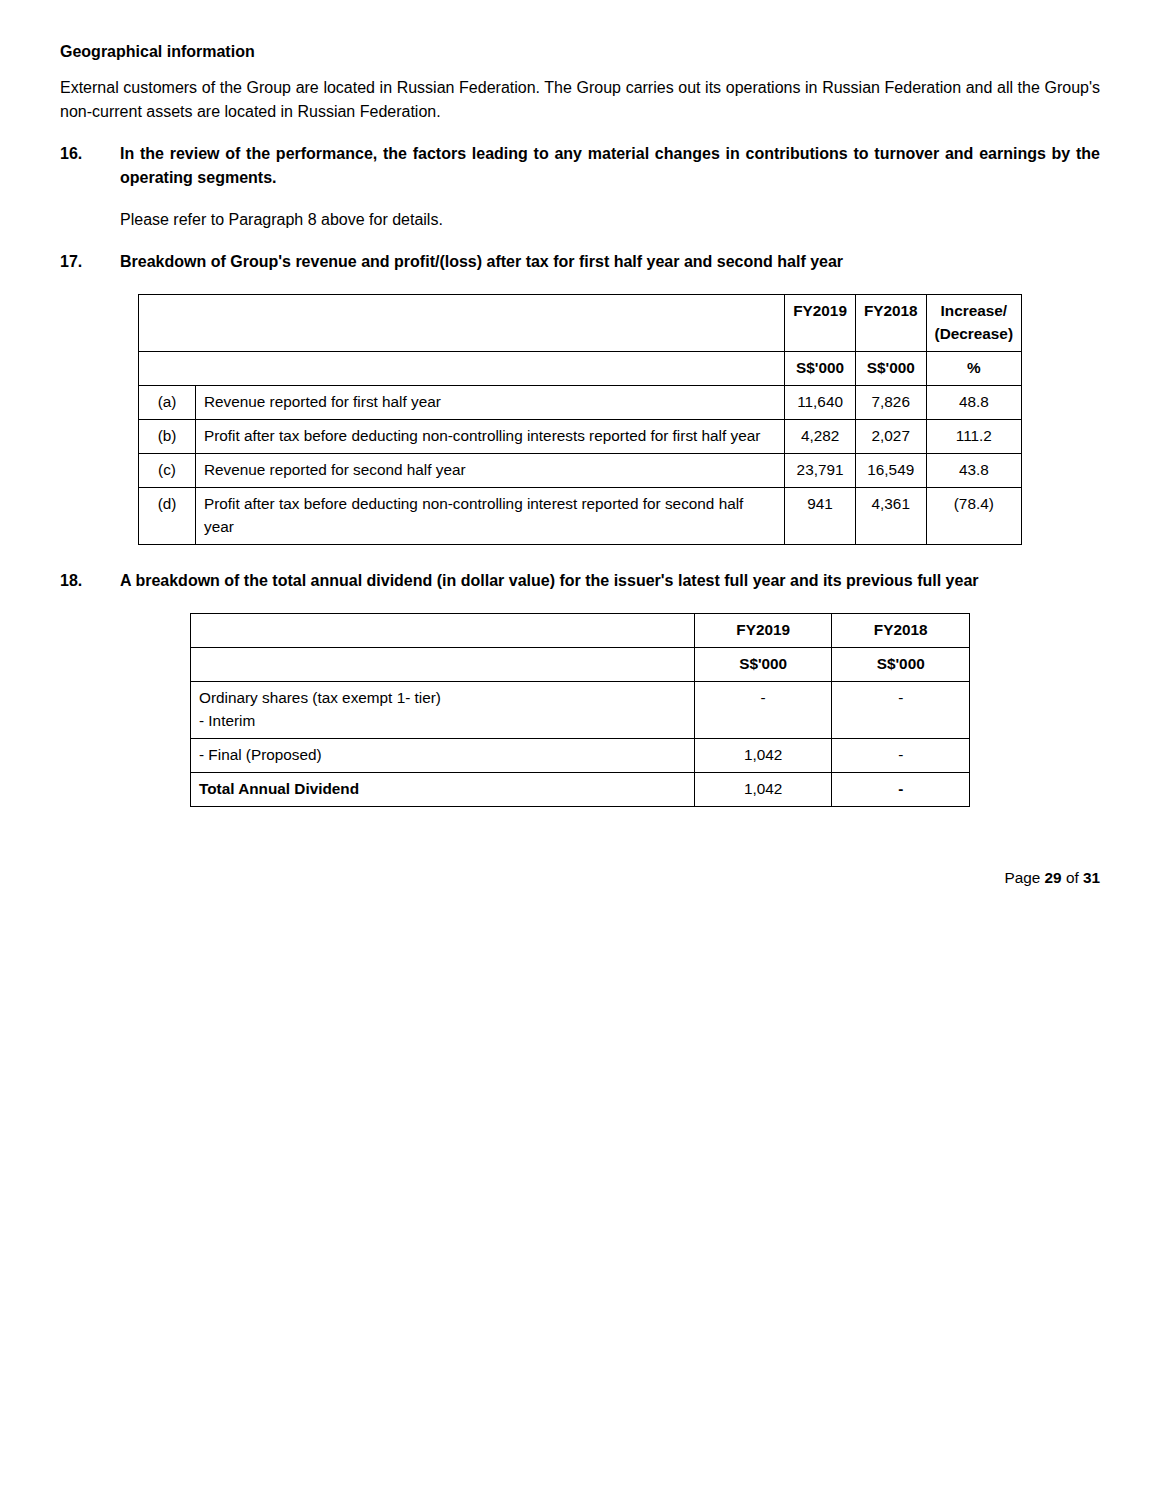Geographical information
External customers of the Group are located in Russian Federation. The Group carries out its operations in Russian Federation and all the Group's non-current assets are located in Russian Federation.
16.
In the review of the performance, the factors leading to any material changes in contributions to turnover and earnings by the operating segments.
Please refer to Paragraph 8 above for details.
17.
Breakdown of Group's revenue and profit/(loss) after tax for first half year and second half year
| | FY2019 | FY2018 | Increase/ (Decrease) |
| | S$'000 | S$'000 | % |
| (a) | Revenue reported for first half year | 11,640 | 7,826 | 48.8 |
| (b) | Profit after tax before deducting non-controlling interests reported for first half year | 4,282 | 2,027 | 111.2 |
| (c) | Revenue reported for second half year | 23,791 | 16,549 | 43.8 |
| (d) | Profit after tax before deducting non-controlling interest reported for second half year | 941 | 4,361 | (78.4) |
18.
A breakdown of the total annual dividend (in dollar value) for the issuer's latest full year and its previous full year
| | FY2019 | FY2018 |
| | S$'000 | S$'000 |
| Ordinary shares (tax exempt 1- tier) - Interim | - | - |
| - Final (Proposed) | 1,042 | - |
| Total Annual Dividend | 1,042 | - |
Page 29 of 31